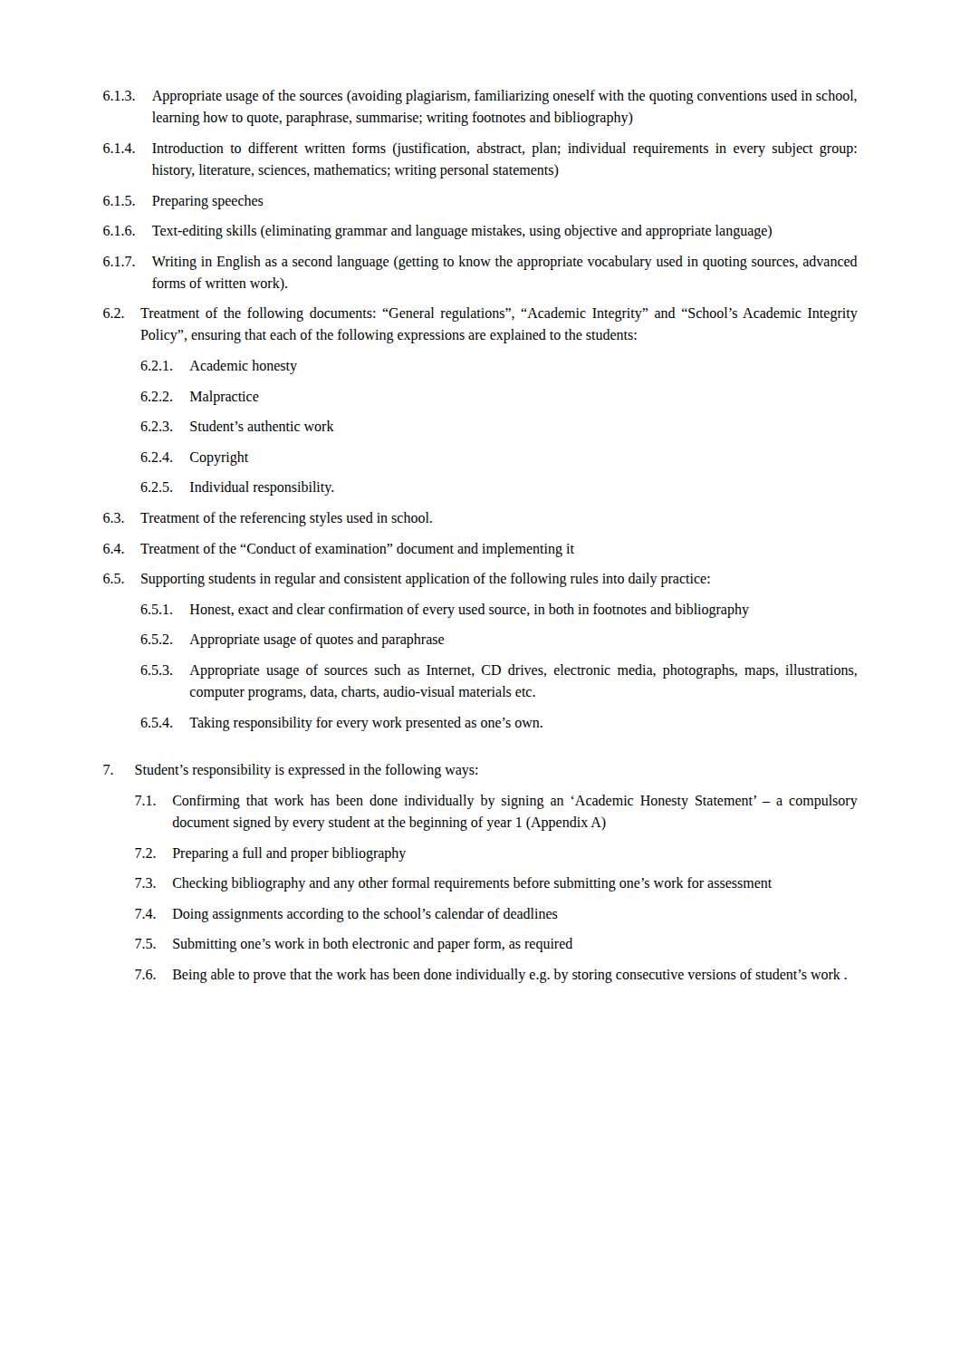6.1.3. Appropriate usage of the sources (avoiding plagiarism, familiarizing oneself with the quoting conventions used in school, learning how to quote, paraphrase, summarise; writing footnotes and bibliography)
6.1.4. Introduction to different written forms (justification, abstract, plan; individual requirements in every subject group: history, literature, sciences, mathematics; writing personal statements)
6.1.5. Preparing speeches
6.1.6. Text-editing skills (eliminating grammar and language mistakes, using objective and appropriate language)
6.1.7. Writing in English as a second language (getting to know the appropriate vocabulary used in quoting sources, advanced forms of written work).
6.2. Treatment of the following documents: “General regulations”, “Academic Integrity” and “School’s Academic Integrity Policy”, ensuring that each of the following expressions are explained to the students:
6.2.1. Academic honesty
6.2.2. Malpractice
6.2.3. Student’s authentic work
6.2.4. Copyright
6.2.5. Individual responsibility.
6.3. Treatment of the referencing styles used in school.
6.4. Treatment of the “Conduct of examination” document and implementing it
6.5. Supporting students in regular and consistent application of the following rules into daily practice:
6.5.1. Honest, exact and clear confirmation of every used source, in both in footnotes and bibliography
6.5.2. Appropriate usage of quotes and paraphrase
6.5.3. Appropriate usage of sources such as Internet, CD drives, electronic media, photographs, maps, illustrations, computer programs, data, charts, audio-visual materials etc.
6.5.4. Taking responsibility for every work presented as one’s own.
7. Student’s responsibility is expressed in the following ways:
7.1. Confirming that work has been done individually by signing an ‘Academic Honesty Statement’ – a compulsory document signed by every student at the beginning of year 1 (Appendix A)
7.2. Preparing a full and proper bibliography
7.3. Checking bibliography and any other formal requirements before submitting one’s work for assessment
7.4. Doing assignments according to the school’s calendar of deadlines
7.5. Submitting one’s work in both electronic and paper form, as required
7.6. Being able to prove that the work has been done individually e.g. by storing consecutive versions of student’s work .